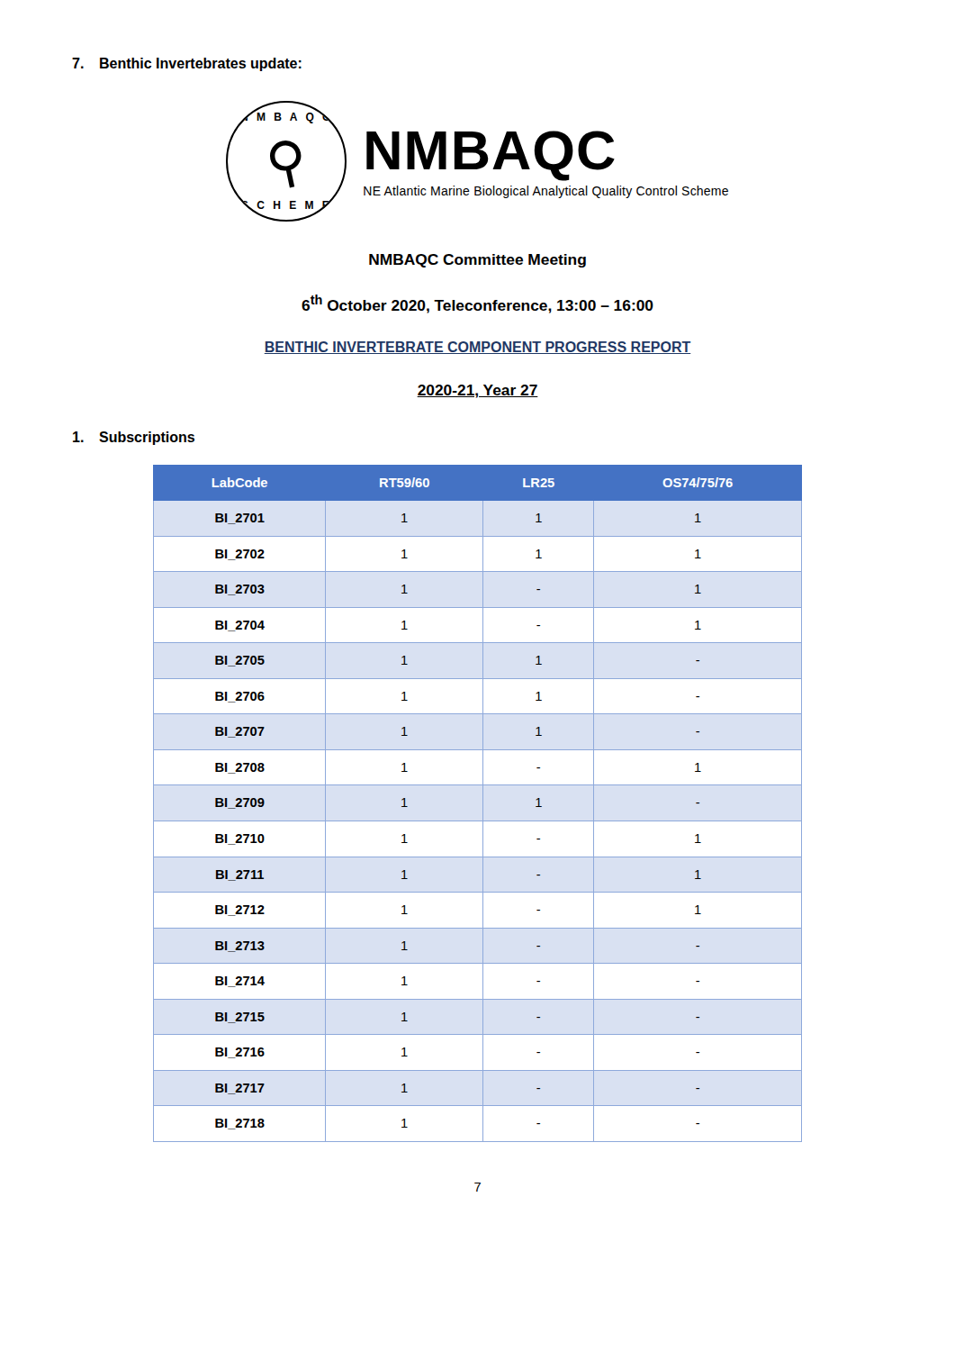7. Benthic Invertebrates update:
N M B A Q C
⚲
S C H E M E
NMBAQC
NE Atlantic Marine Biological Analytical Quality Control Scheme
NMBAQC Committee Meeting
6th October 2020, Teleconference, 13:00 – 16:00
BENTHIC INVERTEBRATE COMPONENT PROGRESS REPORT
2020-21, Year 27
1. Subscriptions
| LabCode | RT59/60 | LR25 | OS74/75/76 |
| --- | --- | --- | --- |
| BI_2701 | 1 | 1 | 1 |
| BI_2702 | 1 | 1 | 1 |
| BI_2703 | 1 | - | 1 |
| BI_2704 | 1 | - | 1 |
| BI_2705 | 1 | 1 | - |
| BI_2706 | 1 | 1 | - |
| BI_2707 | 1 | 1 | - |
| BI_2708 | 1 | - | 1 |
| BI_2709 | 1 | 1 | - |
| BI_2710 | 1 | - | 1 |
| BI_2711 | 1 | - | 1 |
| BI_2712 | 1 | - | 1 |
| BI_2713 | 1 | - | - |
| BI_2714 | 1 | - | - |
| BI_2715 | 1 | - | - |
| BI_2716 | 1 | - | - |
| BI_2717 | 1 | - | - |
| BI_2718 | 1 | - | - |
7